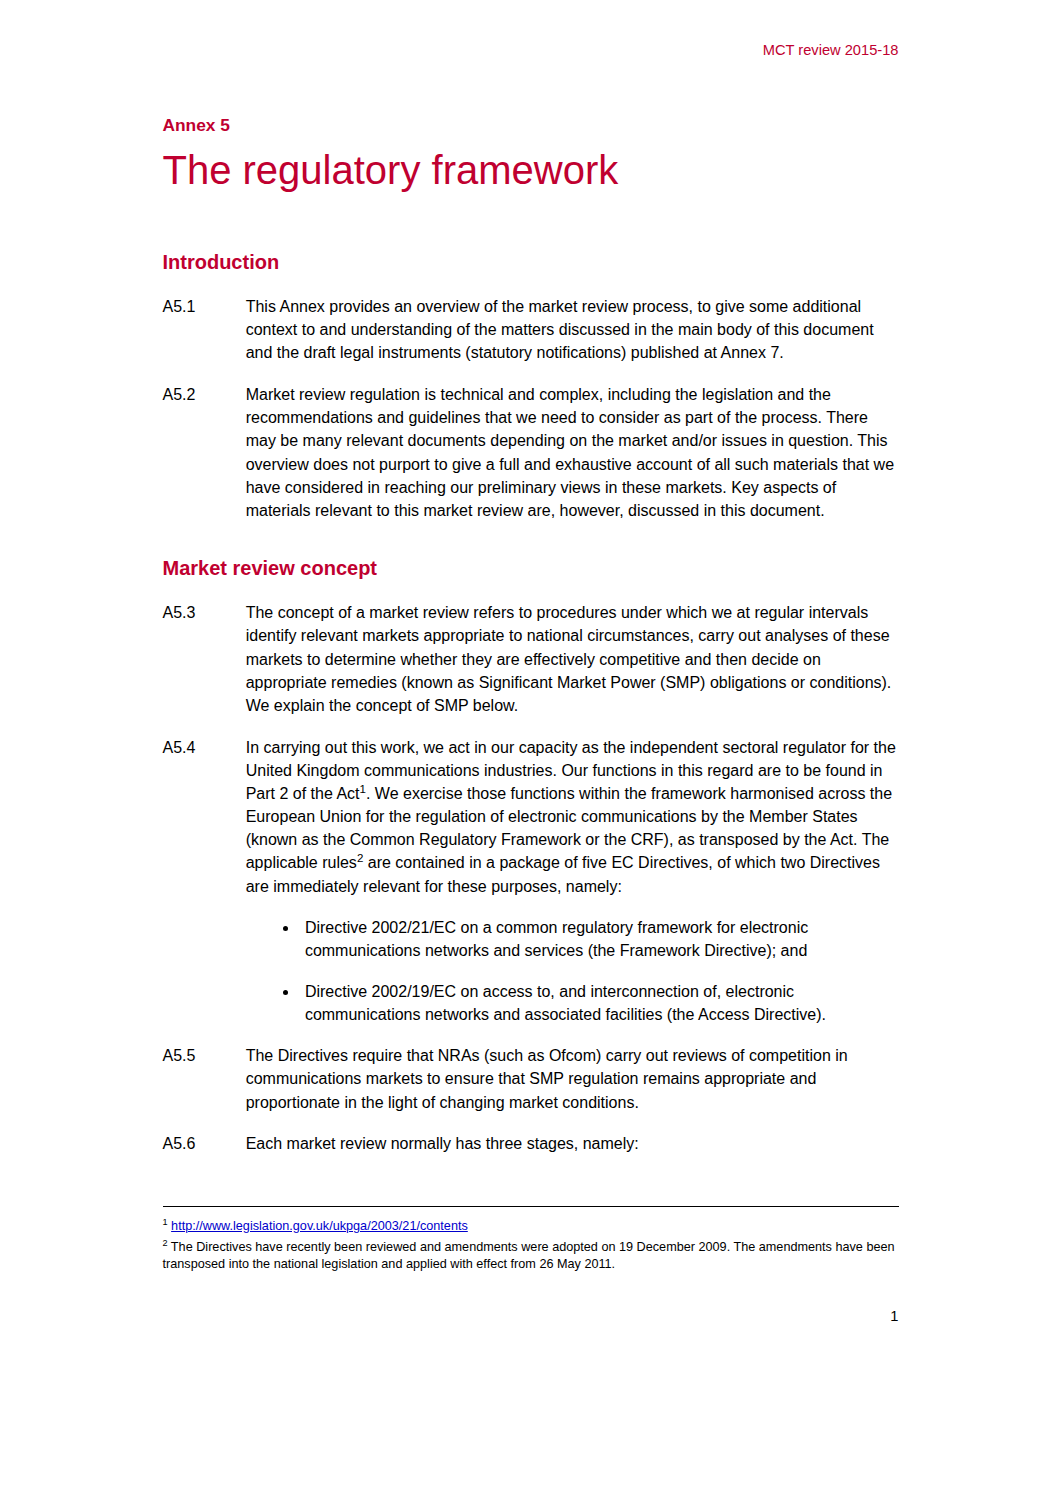MCT review 2015-18
Annex 5
The regulatory framework
Introduction
A5.1
This Annex provides an overview of the market review process, to give some additional context to and understanding of the matters discussed in the main body of this document and the draft legal instruments (statutory notifications) published at Annex 7.
A5.2
Market review regulation is technical and complex, including the legislation and the recommendations and guidelines that we need to consider as part of the process. There may be many relevant documents depending on the market and/or issues in question. This overview does not purport to give a full and exhaustive account of all such materials that we have considered in reaching our preliminary views in these markets. Key aspects of materials relevant to this market review are, however, discussed in this document.
Market review concept
A5.3
The concept of a market review refers to procedures under which we at regular intervals identify relevant markets appropriate to national circumstances, carry out analyses of these markets to determine whether they are effectively competitive and then decide on appropriate remedies (known as Significant Market Power (SMP) obligations or conditions). We explain the concept of SMP below.
A5.4
In carrying out this work, we act in our capacity as the independent sectoral regulator for the United Kingdom communications industries. Our functions in this regard are to be found in Part 2 of the Act1. We exercise those functions within the framework harmonised across the European Union for the regulation of electronic communications by the Member States (known as the Common Regulatory Framework or the CRF), as transposed by the Act. The applicable rules2 are contained in a package of five EC Directives, of which two Directives are immediately relevant for these purposes, namely:
Directive 2002/21/EC on a common regulatory framework for electronic communications networks and services (the Framework Directive); and
Directive 2002/19/EC on access to, and interconnection of, electronic communications networks and associated facilities (the Access Directive).
A5.5
The Directives require that NRAs (such as Ofcom) carry out reviews of competition in communications markets to ensure that SMP regulation remains appropriate and proportionate in the light of changing market conditions.
A5.6
Each market review normally has three stages, namely:
1 http://www.legislation.gov.uk/ukpga/2003/21/contents
2 The Directives have recently been reviewed and amendments were adopted on 19 December 2009. The amendments have been transposed into the national legislation and applied with effect from 26 May 2011.
1